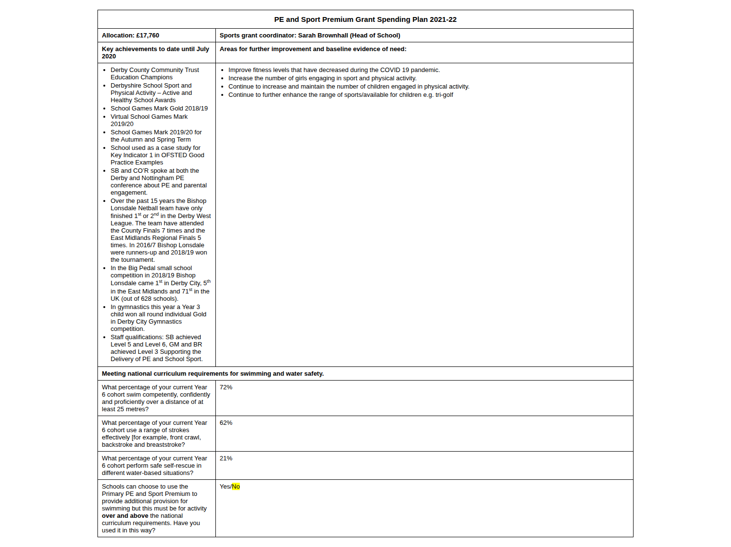| PE and Sport Premium Grant Spending Plan 2021-22 |
| Allocation: £17,760 | Sports grant coordinator: Sarah Brownhall (Head of School) |
| Key achievements to date until July 2020 | Areas for further improvement and baseline evidence of need: |
| Derby County Community Trust Education Champions Derbyshire School Sport and Physical Activity – Active and Healthy School Awards School Games Mark Gold 2018/19 Virtual School Games Mark 2019/20 School Games Mark 2019/20 for the Autumn and Spring Term School used as a case study for Key Indicator 1 in OFSTED Good Practice Examples SB and CO’R spoke at both the Derby and Nottingham PE conference about PE and parental engagement. Over the past 15 years the Bishop Lonsdale Netball team have only finished 1 st or 2 nd in the Derby West League. The team have attended the County Finals 7 times and the East Midlands Regional Finals 5 times. In 2016/7 Bishop Lonsdale were runners-up and 2018/19 won the tournament. In the Big Pedal small school competition in 2018/19 Bishop Lonsdale came 1 st in Derby City, 5 th in the East Midlands and 71 st in the UK (out of 628 schools). In gymnastics this year a Year 3 child won all round individual Gold in Derby City Gymnastics competition. Staff qualifications: SB achieved Level 5 and Level 6, GM and BR achieved Level 3 Supporting the Delivery of PE and School Sport. | Improve fitness levels that have decreased during the COVID 19 pandemic. Increase the number of girls engaging in sport and physical activity. Continue to increase and maintain the number of children engaged in physical activity. Continue to further enhance the range of sports/available for children e.g. tri-golf |
| Meeting national curriculum requirements for swimming and water safety. |
| What percentage of your current Year 6 cohort swim competently, confidently and proficiently over a distance of at least 25 metres? | 72% |
| What percentage of your current Year 6 cohort use a range of strokes effectively [for example, front crawl, backstroke and breaststroke? | 62% |
| What percentage of your current Year 6 cohort perform safe self-rescue in different water-based situations? | 21% |
| Schools can choose to use the Primary PE and Sport Premium to provide additional provision for swimming but this must be for activity over and above the national curriculum requirements. Have you used it in this way? | Yes/ No |